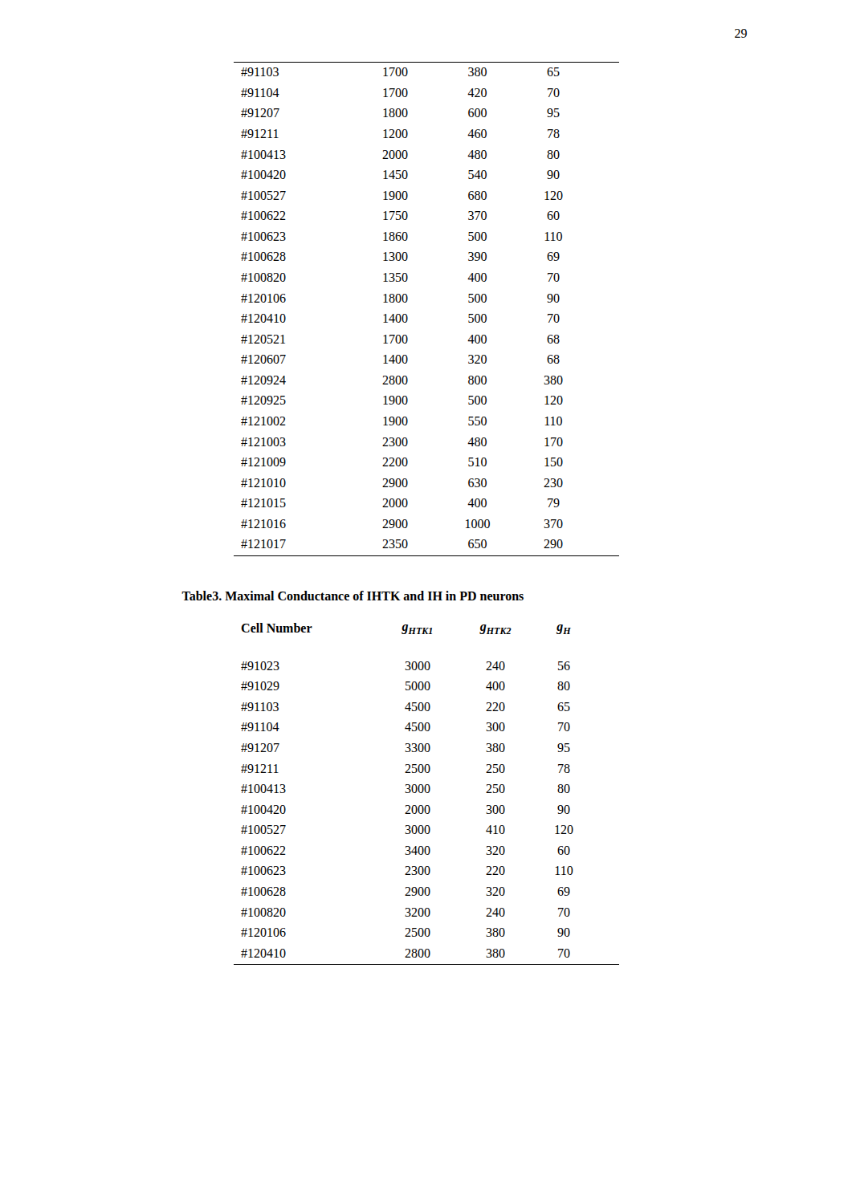29
| #91103 | 1700 | 380 | 65 | |
| #91104 | 1700 | 420 | 70 | |
| #91207 | 1800 | 600 | 95 | |
| #91211 | 1200 | 460 | 78 | |
| #100413 | 2000 | 480 | 80 | |
| #100420 | 1450 | 540 | 90 | |
| #100527 | 1900 | 680 | 120 | |
| #100622 | 1750 | 370 | 60 | |
| #100623 | 1860 | 500 | 110 | |
| #100628 | 1300 | 390 | 69 | |
| #100820 | 1350 | 400 | 70 | |
| #120106 | 1800 | 500 | 90 | |
| #120410 | 1400 | 500 | 70 | |
| #120521 | 1700 | 400 | 68 | |
| #120607 | 1400 | 320 | 68 | |
| #120924 | 2800 | 800 | 380 | |
| #120925 | 1900 | 500 | 120 | |
| #121002 | 1900 | 550 | 110 | |
| #121003 | 2300 | 480 | 170 | |
| #121009 | 2200 | 510 | 150 | |
| #121010 | 2900 | 630 | 230 | |
| #121015 | 2000 | 400 | 79 | |
| #121016 | 2900 | 1000 | 370 | |
| #121017 | 2350 | 650 | 290 | |
Table3. Maximal Conductance of IHTK and IH in PD neurons
| Cell Number | g HTK1 | g HTK2 | g H | |
| --- | --- | --- | --- | --- |
| #91023 | 3000 | 240 | 56 | |
| #91029 | 5000 | 400 | 80 | |
| #91103 | 4500 | 220 | 65 | |
| #91104 | 4500 | 300 | 70 | |
| #91207 | 3300 | 380 | 95 | |
| #91211 | 2500 | 250 | 78 | |
| #100413 | 3000 | 250 | 80 | |
| #100420 | 2000 | 300 | 90 | |
| #100527 | 3000 | 410 | 120 | |
| #100622 | 3400 | 320 | 60 | |
| #100623 | 2300 | 220 | 110 | |
| #100628 | 2900 | 320 | 69 | |
| #100820 | 3200 | 240 | 70 | |
| #120106 | 2500 | 380 | 90 | |
| #120410 | 2800 | 380 | 70 | |